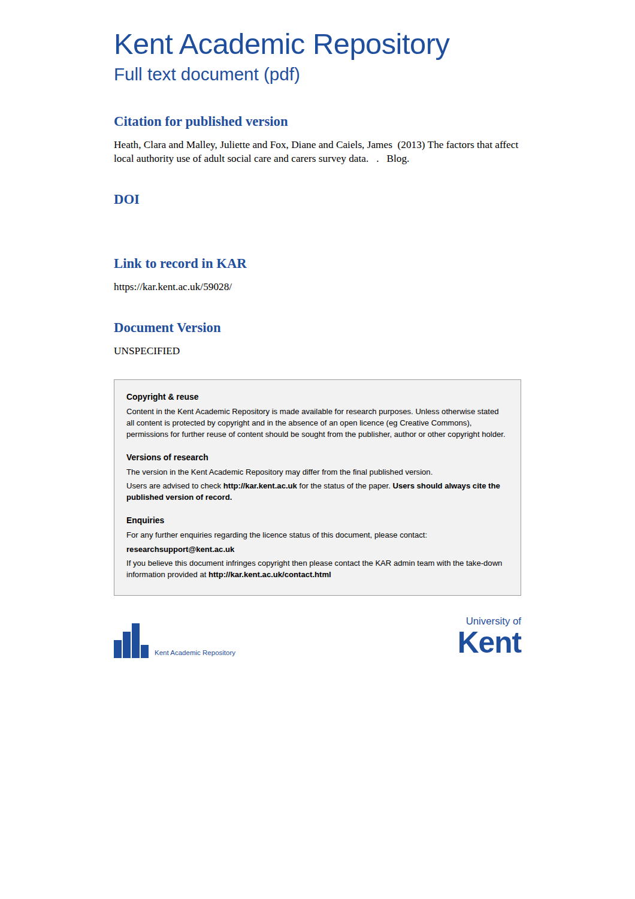Kent Academic Repository
Full text document (pdf)
Citation for published version
Heath, Clara and Malley, Juliette and Fox, Diane and Caiels, James (2013) The factors that affect local authority use of adult social care and carers survey data. . Blog.
DOI
Link to record in KAR
https://kar.kent.ac.uk/59028/
Document Version
UNSPECIFIED
Copyright & reuse
Content in the Kent Academic Repository is made available for research purposes. Unless otherwise stated all content is protected by copyright and in the absence of an open licence (eg Creative Commons), permissions for further reuse of content should be sought from the publisher, author or other copyright holder.
Versions of research
The version in the Kent Academic Repository may differ from the final published version.
Users are advised to check http://kar.kent.ac.uk for the status of the paper. Users should always cite the published version of record.
Enquiries
For any further enquiries regarding the licence status of this document, please contact:
researchsupport@kent.ac.uk
If you believe this document infringes copyright then please contact the KAR admin team with the take-down information provided at http://kar.kent.ac.uk/contact.html
Kent Academic Repository
University of Kent